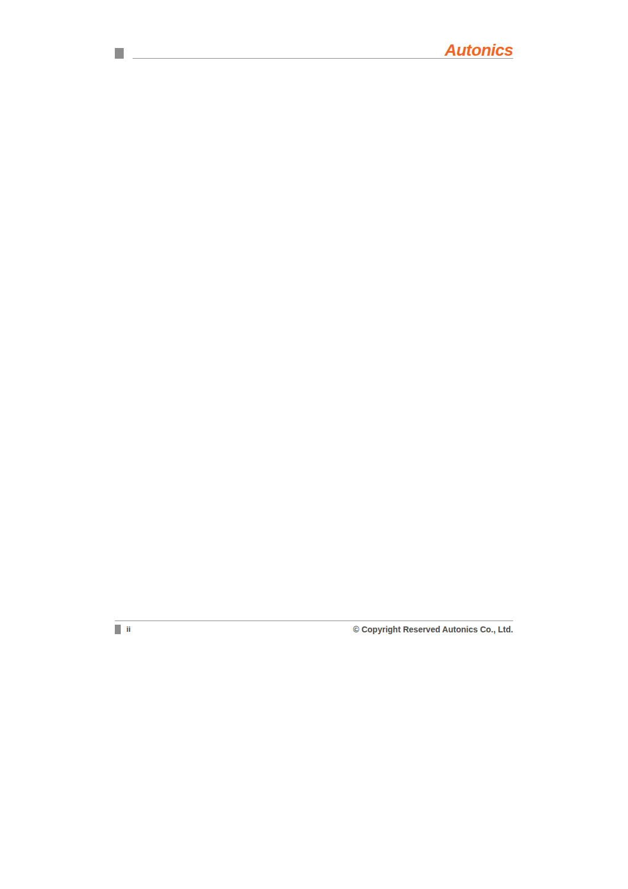Autonics
ii
© Copyright Reserved Autonics Co., Ltd.